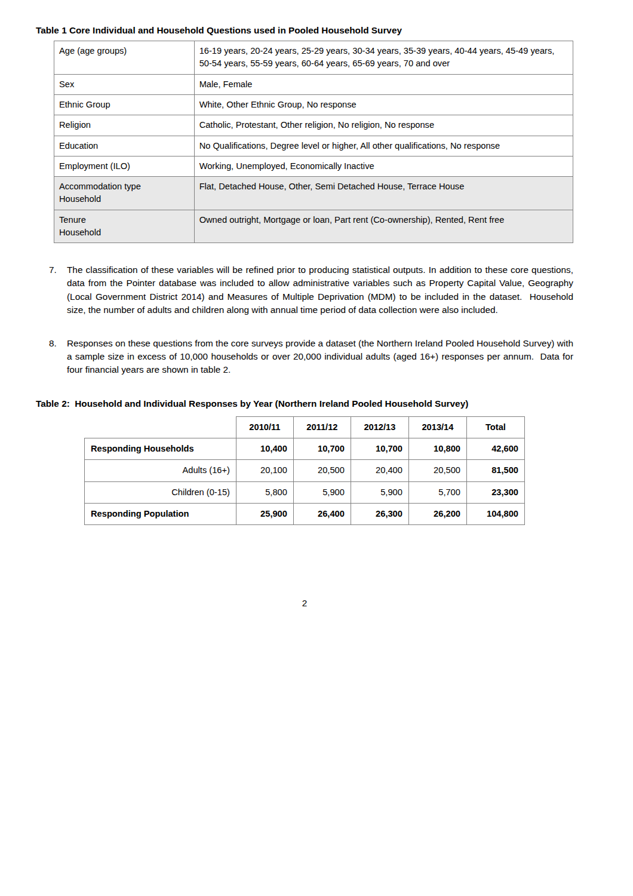Table 1 Core Individual and Household Questions used in Pooled Household Survey
| Age (age groups) | 16-19 years, 20-24 years, 25-29 years, 30-34 years, 35-39 years, 40-44 years, 45-49 years, 50-54 years, 55-59 years, 60-64 years, 65-69 years, 70 and over |
| Sex | Male, Female |
| Ethnic Group | White, Other Ethnic Group, No response |
| Religion | Catholic, Protestant, Other religion, No religion, No response |
| Education | No Qualifications, Degree level or higher, All other qualifications, No response |
| Employment (ILO) | Working, Unemployed, Economically Inactive |
| Accommodation type Household | Flat, Detached House, Other, Semi Detached House, Terrace House |
| Tenure Household | Owned outright, Mortgage or loan, Part rent (Co-ownership), Rented, Rent free |
The classification of these variables will be refined prior to producing statistical outputs. In addition to these core questions, data from the Pointer database was included to allow administrative variables such as Property Capital Value, Geography (Local Government District 2014) and Measures of Multiple Deprivation (MDM) to be included in the dataset. Household size, the number of adults and children along with annual time period of data collection were also included.
Responses on these questions from the core surveys provide a dataset (the Northern Ireland Pooled Household Survey) with a sample size in excess of 10,000 households or over 20,000 individual adults (aged 16+) responses per annum. Data for four financial years are shown in table 2.
Table 2: Household and Individual Responses by Year (Northern Ireland Pooled Household Survey)
| | 2010/11 | 2011/12 | 2012/13 | 2013/14 | Total |
| --- | --- | --- | --- | --- | --- |
| Responding Households | 10,400 | 10,700 | 10,700 | 10,800 | 42,600 |
| Adults (16+) | 20,100 | 20,500 | 20,400 | 20,500 | 81,500 |
| Children (0-15) | 5,800 | 5,900 | 5,900 | 5,700 | 23,300 |
| Responding Population | 25,900 | 26,400 | 26,300 | 26,200 | 104,800 |
2